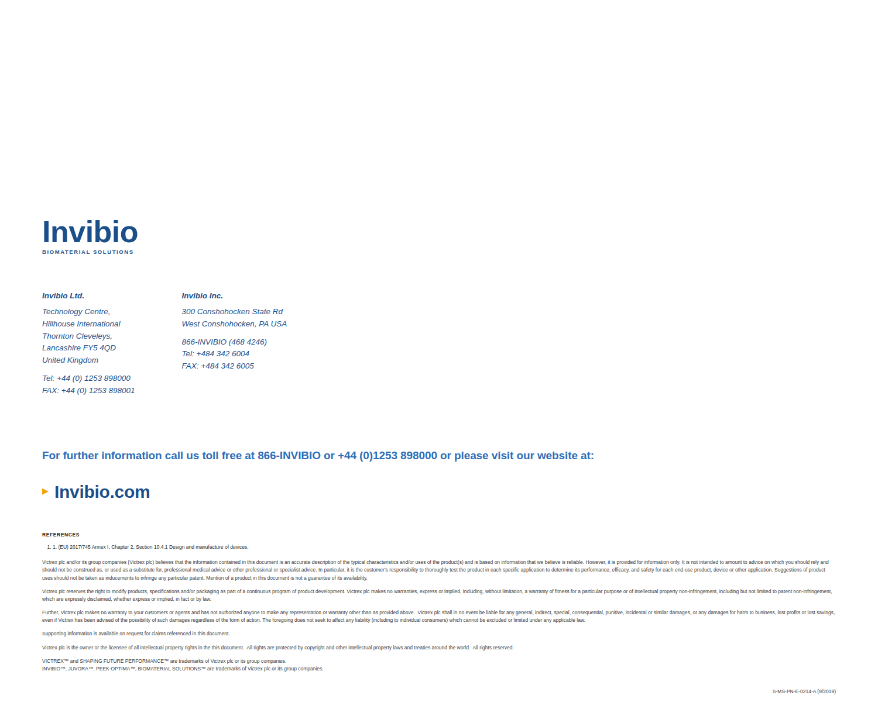Invibio
Biomaterial Solutions
Invibio Ltd.
Technology Centre,
Hillhouse International
Thornton Cleveleys,
Lancashire FY5 4QD
United Kingdom
Tel: +44 (0) 1253 898000
FAX: +44 (0) 1253 898001
Invibio Inc.
300 Conshohocken State Rd
West Conshohocken, PA USA
866-INVIBIO (468 4246)
Tel: +484 342 6004
FAX: +484 342 6005
For further information call us toll free at 866-INVIBIO or +44 (0)1253 898000 or please visit our website at:
▸ Invibio.com
REFERENCES
1. (EU) 2017/745 Annex I, Chapter 2, Section 10.4.1 Design and manufacture of devices.
Victrex plc and/or its group companies (Victrex plc) believes that the information contained in this document is an accurate description of the typical characteristics and/or uses of the product(s) and is based on information that we believe is reliable. However, it is provided for information only. It is not intended to amount to advice on which you should rely and should not be construed as, or used as a substitute for, professional medical advice or other professional or specialist advice. In particular, it is the customer's responsibility to thoroughly test the product in each specific application to determine its performance, efficacy, and safety for each end-use product, device or other application. Suggestions of product uses should not be taken as inducements to infringe any particular patent. Mention of a product in this document is not a guarantee of its availability.
Victrex plc reserves the right to modify products, specifications and/or packaging as part of a continuous program of product development. Victrex plc makes no warranties, express or implied, including, without limitation, a warranty of fitness for a particular purpose or of intellectual property non-infringement, including but not limited to patent non-infringement, which are expressly disclaimed, whether express or implied, in fact or by law.
Further, Victrex plc makes no warranty to your customers or agents and has not authorized anyone to make any representation or warranty other than as provided above. Victrex plc shall in no event be liable for any general, indirect, special, consequential, punitive, incidental or similar damages, or any damages for harm to business, lost profits or lost savings, even if Victrex has been advised of the possibility of such damages regardless of the form of action. The foregoing does not seek to affect any liability (including to individual consumers) which cannot be excluded or limited under any applicable law.
Supporting information is available on request for claims referenced in this document.
Victrex plc is the owner or the licensee of all intellectual property rights in the this document. All rights are protected by copyright and other intellectual property laws and treaties around the world. All rights reserved.
VICTREX™ and SHAPING FUTURE PERFORMANCE™ are trademarks of Victrex plc or its group companies.
INVIBIO™, JUVORA™, PEEK-OPTIMA™, BIOMATERIAL SOLUTIONS™ are trademarks of Victrex plc or its group companies.
S-MS-PN-E-0214-A (9/2019)